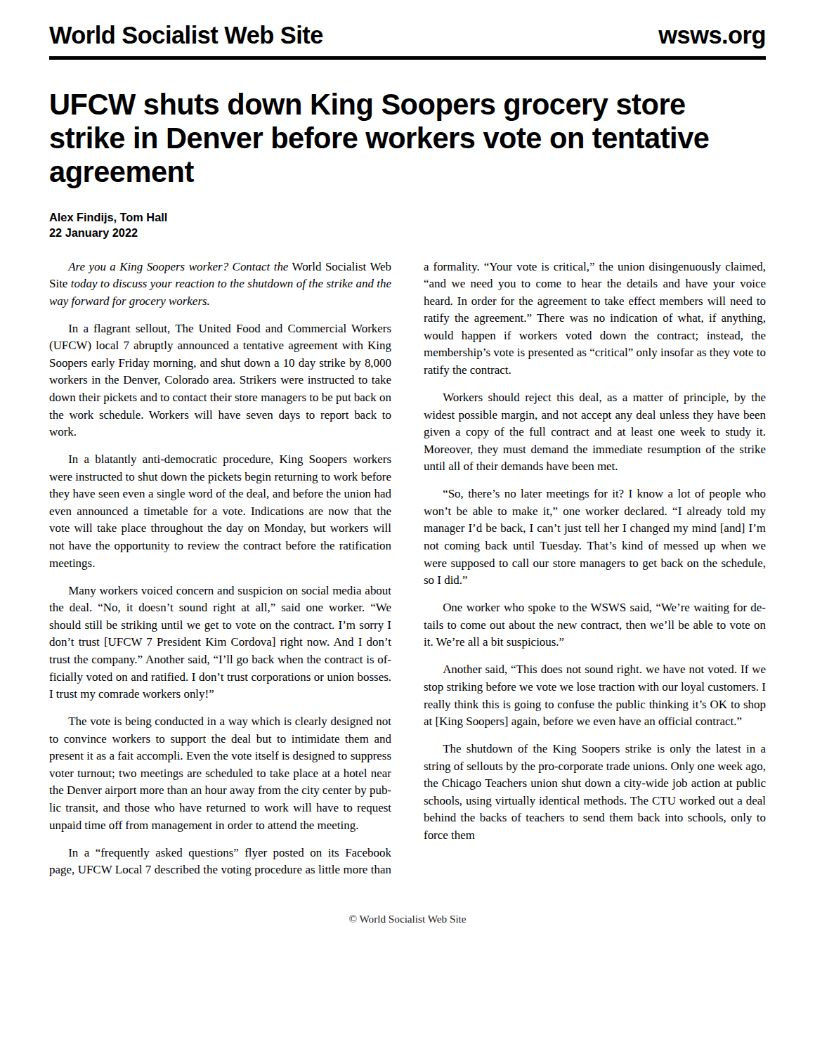World Socialist Web Site
wsws.org
UFCW shuts down King Soopers grocery store strike in Denver before workers vote on tentative agreement
Alex Findijs, Tom Hall 22 January 2022
Are you a King Soopers worker? Contact the World Socialist Web Site today to discuss your reaction to the shutdown of the strike and the way forward for grocery workers.
In a flagrant sellout, The United Food and Commercial Workers (UFCW) local 7 abruptly announced a tentative agreement with King Soopers early Friday morning, and shut down a 10 day strike by 8,000 workers in the Denver, Colorado area. Strikers were instructed to take down their pickets and to contact their store managers to be put back on the work schedule. Workers will have seven days to report back to work.
In a blatantly anti-democratic procedure, King Soopers workers were instructed to shut down the pickets begin returning to work before they have seen even a single word of the deal, and before the union had even announced a timetable for a vote. Indications are now that the vote will take place throughout the day on Monday, but workers will not have the opportunity to review the contract before the ratification meetings.
Many workers voiced concern and suspicion on social media about the deal. “No, it doesn’t sound right at all,” said one worker. “We should still be striking until we get to vote on the contract. I’m sorry I don’t trust [UFCW 7 President Kim Cordova] right now. And I don’t trust the company.” Another said, “I’ll go back when the contract is officially voted on and ratified. I don’t trust corporations or union bosses. I trust my comrade workers only!”
The vote is being conducted in a way which is clearly designed not to convince workers to support the deal but to intimidate them and present it as a fait accompli. Even the vote itself is designed to suppress voter turnout; two meetings are scheduled to take place at a hotel near the Denver airport more than an hour away from the city center by public transit, and those who have returned to work will have to request unpaid time off from management in order to attend the meeting.
In a “frequently asked questions” flyer posted on its Facebook page, UFCW Local 7 described the voting procedure as little more than a formality. “Your vote is critical,” the union disingenuously claimed, “and we need you to come to hear the details and have your voice heard. In order for the agreement to take effect members will need to ratify the agreement.” There was no indication of what, if anything, would happen if workers voted down the contract; instead, the membership’s vote is presented as “critical” only insofar as they vote to ratify the contract.
Workers should reject this deal, as a matter of principle, by the widest possible margin, and not accept any deal unless they have been given a copy of the full contract and at least one week to study it. Moreover, they must demand the immediate resumption of the strike until all of their demands have been met.
“So, there’s no later meetings for it? I know a lot of people who won’t be able to make it,” one worker declared. “I already told my manager I’d be back, I can’t just tell her I changed my mind [and] I’m not coming back until Tuesday. That’s kind of messed up when we were supposed to call our store managers to get back on the schedule, so I did.”
One worker who spoke to the WSWS said, “We’re waiting for details to come out about the new contract, then we’ll be able to vote on it. We’re all a bit suspicious.”
Another said, “This does not sound right. we have not voted. If we stop striking before we vote we lose traction with our loyal customers. I really think this is going to confuse the public thinking it’s OK to shop at [King Soopers] again, before we even have an official contract.”
The shutdown of the King Soopers strike is only the latest in a string of sellouts by the pro-corporate trade unions. Only one week ago, the Chicago Teachers union shut down a city-wide job action at public schools, using virtually identical methods. The CTU worked out a deal behind the backs of teachers to send them back into schools, only to force them
© World Socialist Web Site